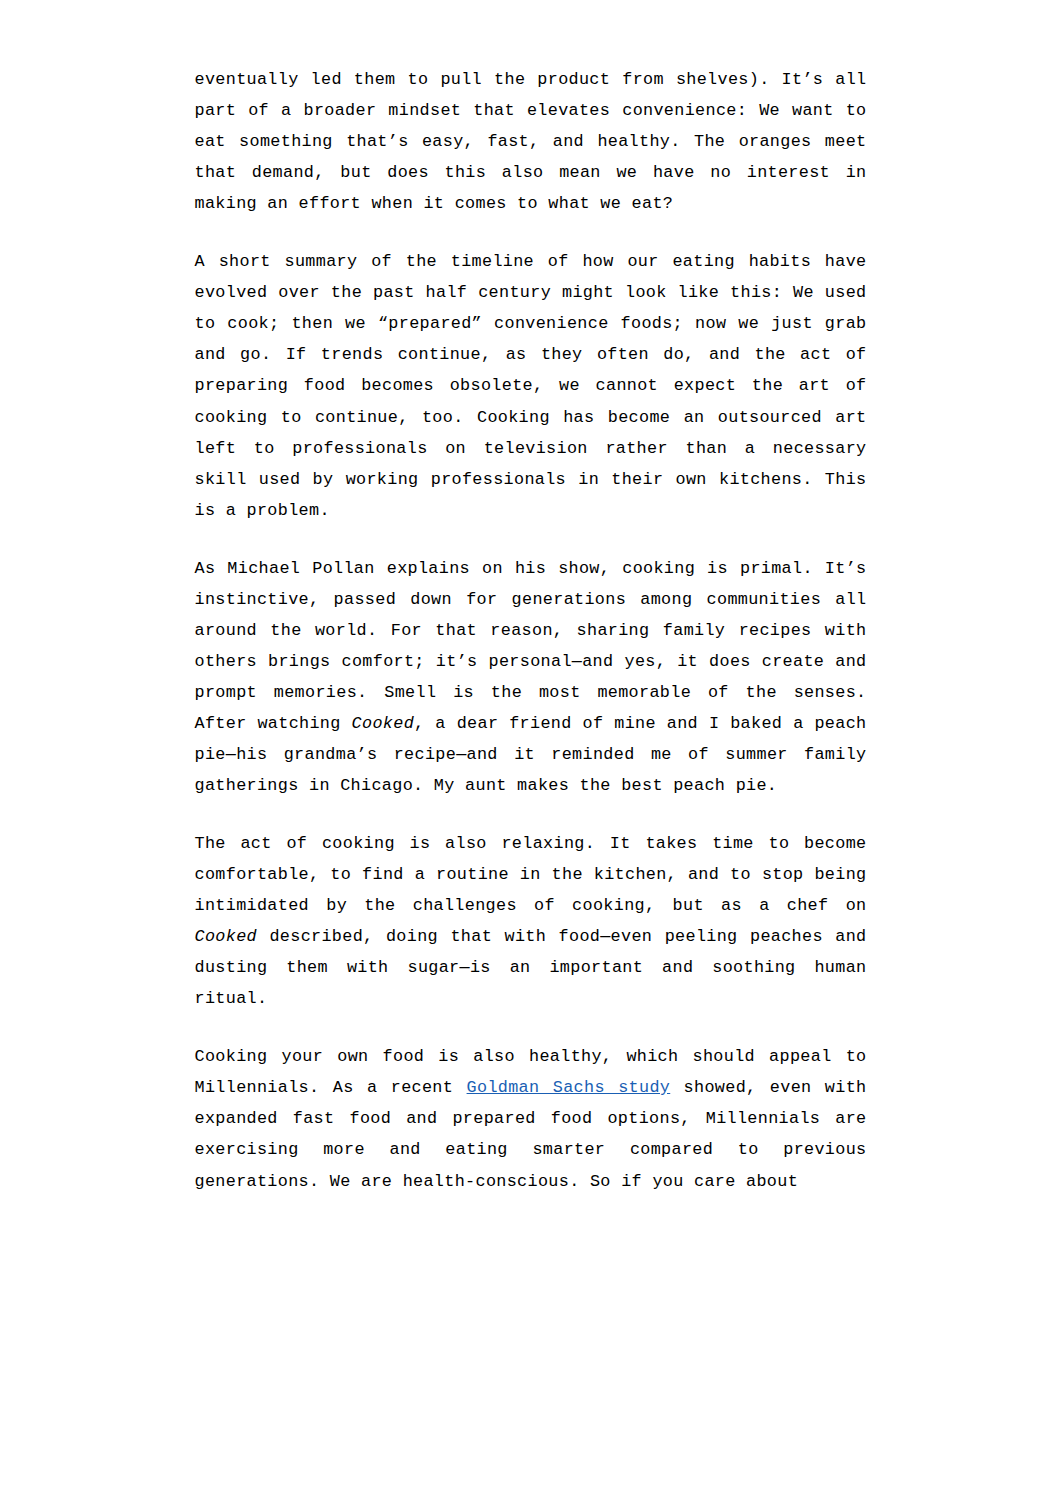eventually led them to pull the product from shelves). It’s all part of a broader mindset that elevates convenience: We want to eat something that’s easy, fast, and healthy. The oranges meet that demand, but does this also mean we have no interest in making an effort when it comes to what we eat?
A short summary of the timeline of how our eating habits have evolved over the past half century might look like this: We used to cook; then we “prepared” convenience foods; now we just grab and go. If trends continue, as they often do, and the act of preparing food becomes obsolete, we cannot expect the art of cooking to continue, too. Cooking has become an outsourced art left to professionals on television rather than a necessary skill used by working professionals in their own kitchens. This is a problem.
As Michael Pollan explains on his show, cooking is primal. It’s instinctive, passed down for generations among communities all around the world. For that reason, sharing family recipes with others brings comfort; it’s personal—and yes, it does create and prompt memories. Smell is the most memorable of the senses. After watching Cooked, a dear friend of mine and I baked a peach pie—his grandma’s recipe—and it reminded me of summer family gatherings in Chicago. My aunt makes the best peach pie.
The act of cooking is also relaxing. It takes time to become comfortable, to find a routine in the kitchen, and to stop being intimidated by the challenges of cooking, but as a chef on Cooked described, doing that with food—even peeling peaches and dusting them with sugar—is an important and soothing human ritual.
Cooking your own food is also healthy, which should appeal to Millennials. As a recent Goldman Sachs study showed, even with expanded fast food and prepared food options, Millennials are exercising more and eating smarter compared to previous generations. We are health-conscious. So if you care about